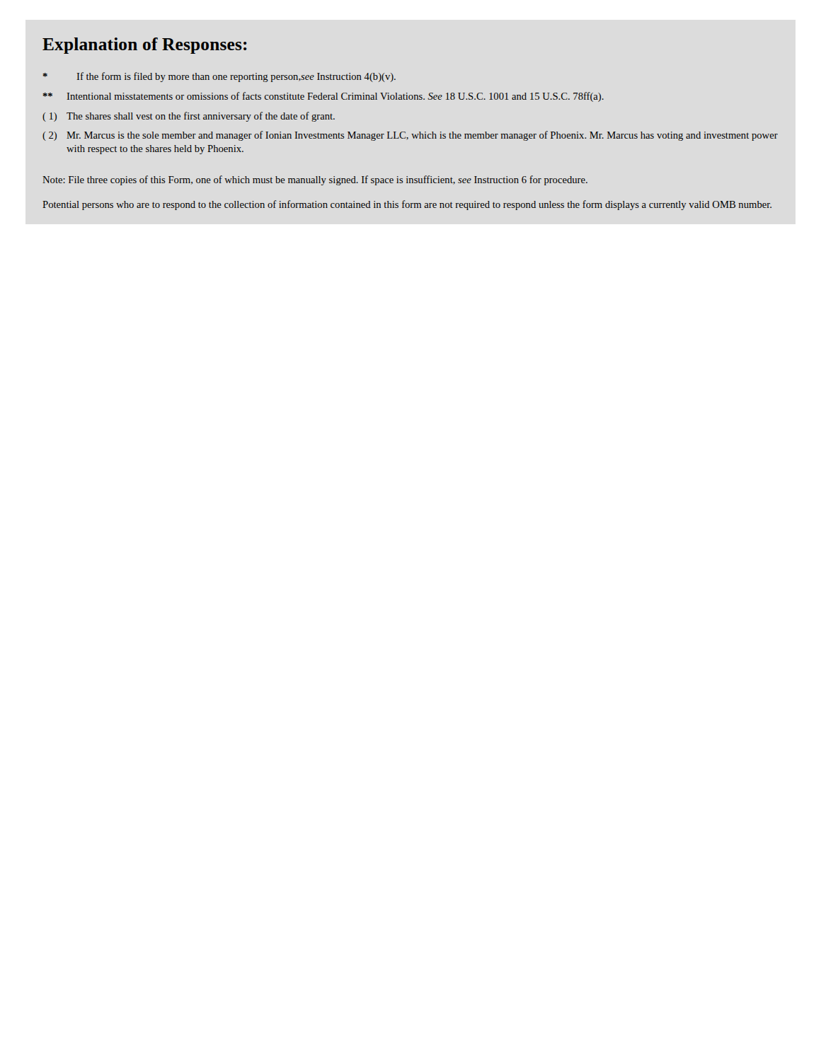Explanation of Responses:
| * | If the form is filed by more than one reporting person, see Instruction 4(b)(v). |
| ** | Intentional misstatements or omissions of facts constitute Federal Criminal Violations. See 18 U.S.C. 1001 and 15 U.S.C. 78ff(a). |
| ( 1) | The shares shall vest on the first anniversary of the date of grant. |
| ( 2) | Mr. Marcus is the sole member and manager of Ionian Investments Manager LLC, which is the member manager of Phoenix. Mr. Marcus has voting and investment power with respect to the shares held by Phoenix. |
Note: File three copies of this Form, one of which must be manually signed. If space is insufficient, see Instruction 6 for procedure.
Potential persons who are to respond to the collection of information contained in this form are not required to respond unless the form displays a currently valid OMB number.